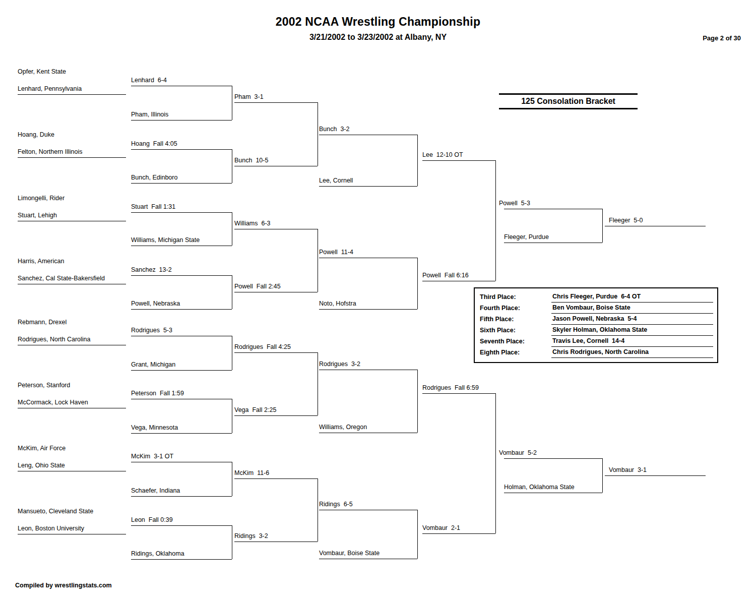Page 2 of 30
2002 NCAA Wrestling Championship
3/21/2002 to 3/23/2002 at Albany, NY
125 Consolation Bracket
Opfer, Kent State
Lenhard, Pennsylvania
Hoang, Duke
Felton, Northern Illinois
Limongelli, Rider
Stuart, Lehigh
Harris, American
Sanchez, Cal State-Bakersfield
Rebmann, Drexel
Rodrigues, North Carolina
Peterson, Stanford
McCormack, Lock Haven
McKim, Air Force
Leng, Ohio State
Mansueto, Cleveland State
Leon, Boston University
Lenhard 6-4
Pham, Illinois
Hoang Fall 4:05
Bunch, Edinboro
Stuart Fall 1:31
Williams, Michigan State
Sanchez 13-2
Powell, Nebraska
Rodrigues 5-3
Grant, Michigan
Peterson Fall 1:59
Vega, Minnesota
McKim 3-1 OT
Schaefer, Indiana
Leon Fall 0:39
Ridings, Oklahoma
Pham 3-1
Bunch 10-5
Williams 6-3
Powell Fall 2:45
Rodrigues Fall 4:25
Vega Fall 2:25
McKim 11-6
Ridings 3-2
Bunch 3-2
Lee, Cornell
Powell 11-4
Noto, Hofstra
Rodrigues 3-2
Williams, Oregon
Ridings 6-5
Vombaur, Boise State
Lee 12-10 OT
Powell Fall 6:16
Rodrigues Fall 6:59
Vombaur 2-1
Powell 5-3
Fleeger, Purdue
Vombaur 5-2
Holman, Oklahoma State
Fleeger 5-0
Vombaur 3-1
| Third Place: | Chris Fleeger, Purdue 6-4 OT |
| Fourth Place: | Ben Vombaur, Boise State |
| Fifth Place: | Jason Powell, Nebraska 5-4 |
| Sixth Place: | Skyler Holman, Oklahoma State |
| Seventh Place: | Travis Lee, Cornell 14-4 |
| Eighth Place: | Chris Rodrigues, North Carolina |
Compiled by wrestlingstats.com